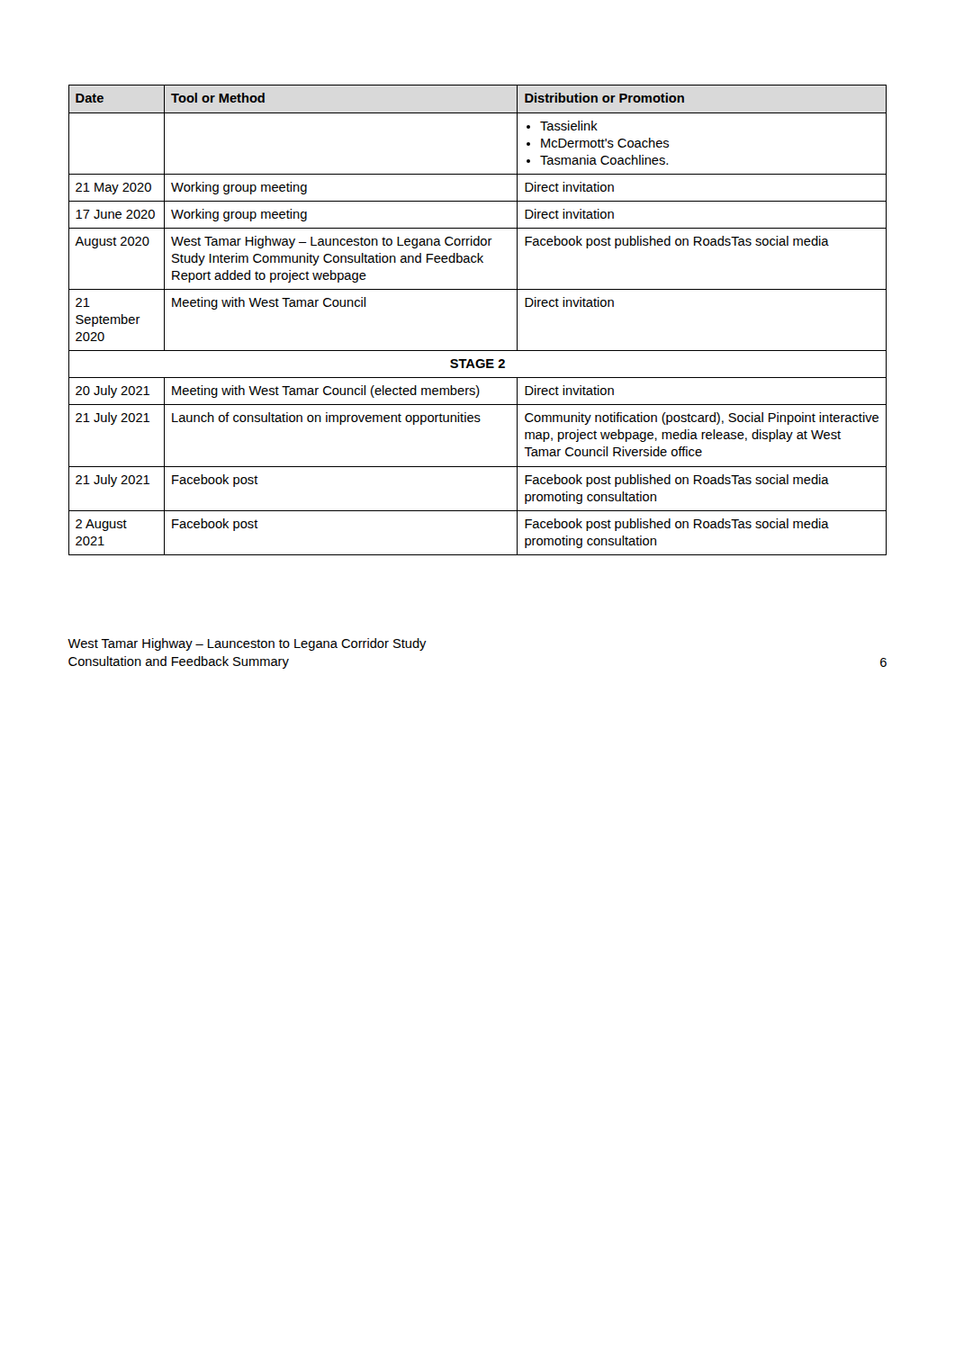| Date | Tool or Method | Distribution or Promotion |
| --- | --- | --- |
| | | Tassielink McDermott's Coaches Tasmania Coachlines. |
| 21 May 2020 | Working group meeting | Direct invitation |
| 17 June 2020 | Working group meeting | Direct invitation |
| August 2020 | West Tamar Highway – Launceston to Legana Corridor Study Interim Community Consultation and Feedback Report added to project webpage | Facebook post published on RoadsTas social media |
| 21 September 2020 | Meeting with West Tamar Council | Direct invitation |
| STAGE 2 |
| 20 July 2021 | Meeting with West Tamar Council (elected members) | Direct invitation |
| 21 July 2021 | Launch of consultation on improvement opportunities | Community notification (postcard), Social Pinpoint interactive map, project webpage, media release, display at West Tamar Council Riverside office |
| 21 July 2021 | Facebook post | Facebook post published on RoadsTas social media promoting consultation |
| 2 August 2021 | Facebook post | Facebook post published on RoadsTas social media promoting consultation |
West Tamar Highway – Launceston to Legana Corridor Study
Consultation and Feedback Summary
6